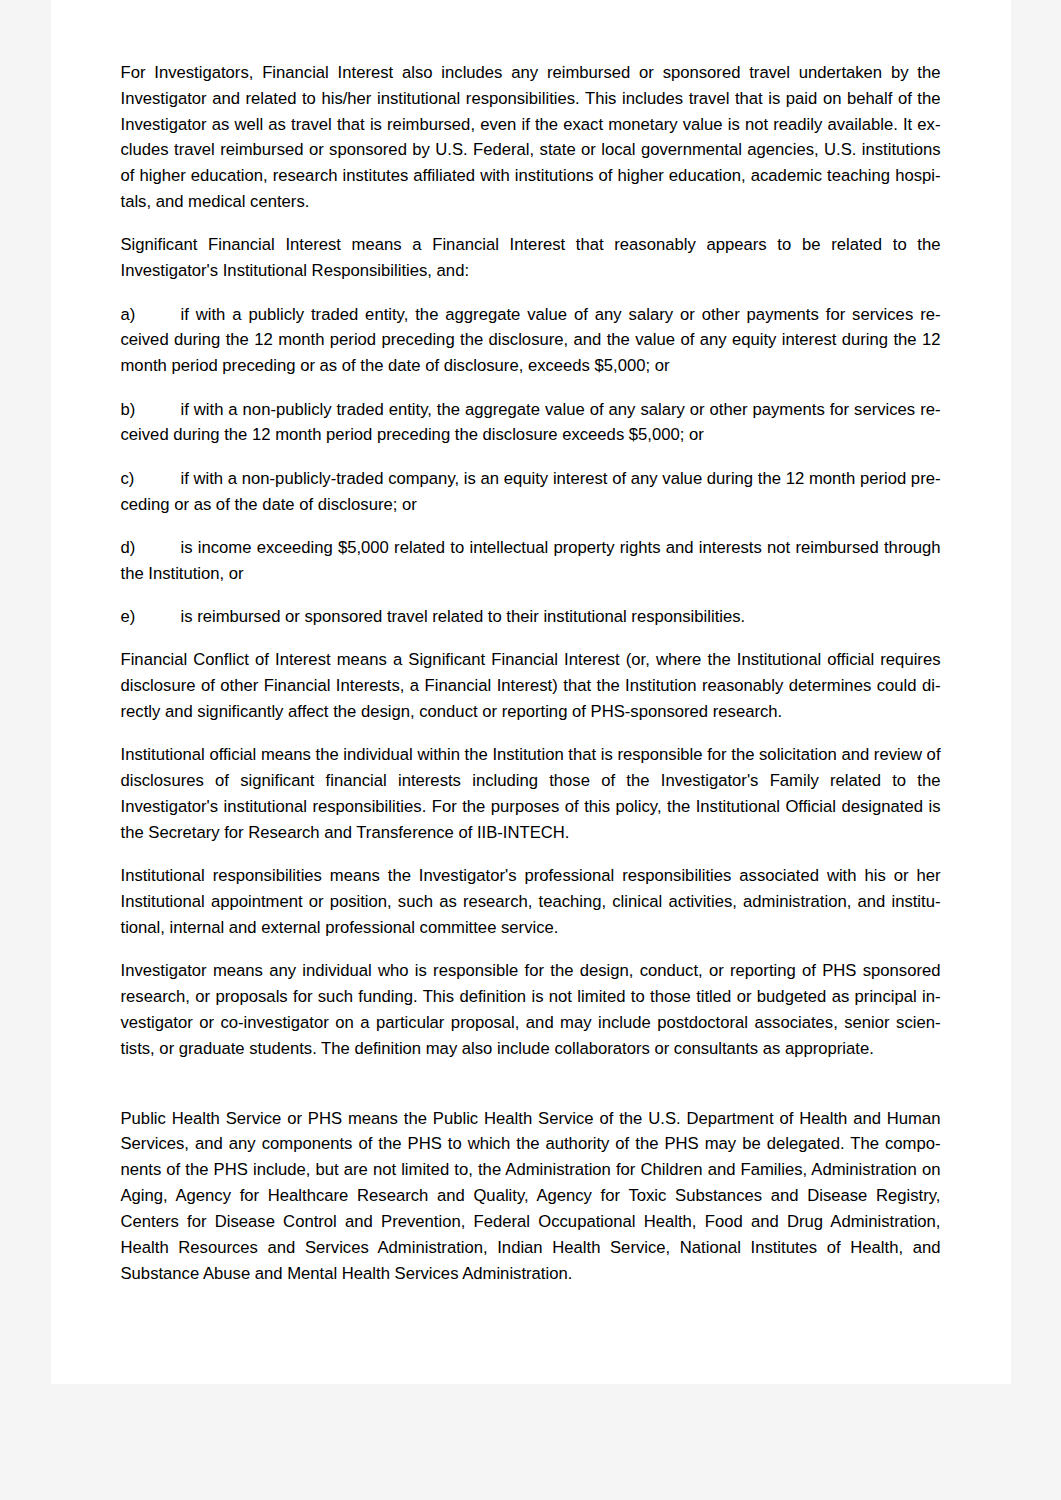For Investigators, Financial Interest also includes any reimbursed or sponsored travel undertaken by the Investigator and related to his/her institutional responsibilities. This includes travel that is paid on behalf of the Investigator as well as travel that is reimbursed, even if the exact monetary value is not readily available. It excludes travel reimbursed or sponsored by U.S. Federal, state or local governmental agencies, U.S. institutions of higher education, research institutes affiliated with institutions of higher education, academic teaching hospitals, and medical centers.
Significant Financial Interest means a Financial Interest that reasonably appears to be related to the Investigator's Institutional Responsibilities, and:
a) if with a publicly traded entity, the aggregate value of any salary or other payments for services received during the 12 month period preceding the disclosure, and the value of any equity interest during the 12 month period preceding or as of the date of disclosure, exceeds $5,000; or
b) if with a non-publicly traded entity, the aggregate value of any salary or other payments for services received during the 12 month period preceding the disclosure exceeds $5,000; or
c) if with a non-publicly-traded company, is an equity interest of any value during the 12 month period preceding or as of the date of disclosure; or
d) is income exceeding $5,000 related to intellectual property rights and interests not reimbursed through the Institution, or
e) is reimbursed or sponsored travel related to their institutional responsibilities.
Financial Conflict of Interest means a Significant Financial Interest (or, where the Institutional official requires disclosure of other Financial Interests, a Financial Interest) that the Institution reasonably determines could directly and significantly affect the design, conduct or reporting of PHS-sponsored research.
Institutional official means the individual within the Institution that is responsible for the solicitation and review of disclosures of significant financial interests including those of the Investigator's Family related to the Investigator's institutional responsibilities. For the purposes of this policy, the Institutional Official designated is the Secretary for Research and Transference of IIB-INTECH.
Institutional responsibilities means the Investigator's professional responsibilities associated with his or her Institutional appointment or position, such as research, teaching, clinical activities, administration, and institutional, internal and external professional committee service.
Investigator means any individual who is responsible for the design, conduct, or reporting of PHS sponsored research, or proposals for such funding. This definition is not limited to those titled or budgeted as principal investigator or co-investigator on a particular proposal, and may include postdoctoral associates, senior scientists, or graduate students. The definition may also include collaborators or consultants as appropriate.
Public Health Service or PHS means the Public Health Service of the U.S. Department of Health and Human Services, and any components of the PHS to which the authority of the PHS may be delegated. The components of the PHS include, but are not limited to, the Administration for Children and Families, Administration on Aging, Agency for Healthcare Research and Quality, Agency for Toxic Substances and Disease Registry, Centers for Disease Control and Prevention, Federal Occupational Health, Food and Drug Administration, Health Resources and Services Administration, Indian Health Service, National Institutes of Health, and Substance Abuse and Mental Health Services Administration.